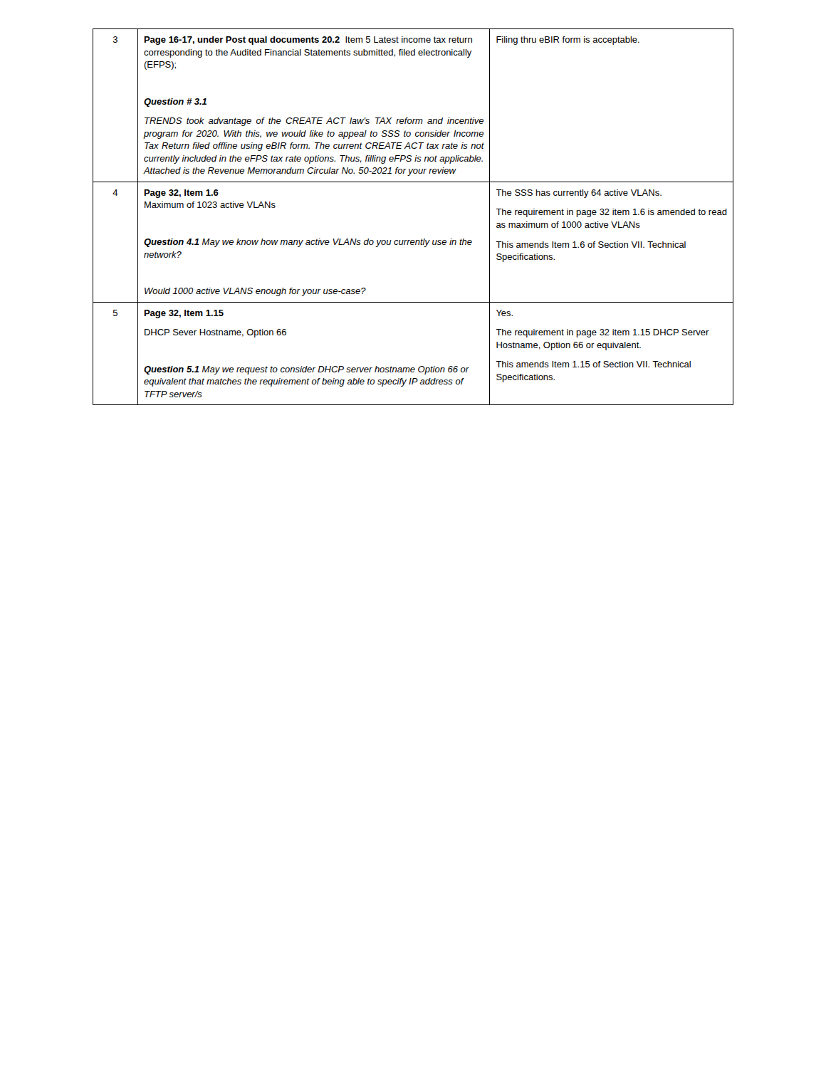| 3 | Page 16-17, under Post qual documents 20.2 Item 5 Latest income tax return corresponding to the Audited Financial Statements submitted, filed electronically (EFPS); Question # 3.1 TRENDS took advantage of the CREATE ACT law's TAX reform and incentive program for 2020. With this, we would like to appeal to SSS to consider Income Tax Return filed offline using eBIR form. The current CREATE ACT tax rate is not currently included in the eFPS tax rate options. Thus, filling eFPS is not applicable. Attached is the Revenue Memorandum Circular No. 50-2021 for your review | Filing thru eBIR form is acceptable. |
| 4 | Page 32, Item 1.6 Maximum of 1023 active VLANs Question 4.1 May we know how many active VLANs do you currently use in the network? Would 1000 active VLANS enough for your use-case? | The SSS has currently 64 active VLANs. The requirement in page 32 item 1.6 is amended to read as maximum of 1000 active VLANs This amends Item 1.6 of Section VII. Technical Specifications. |
| 5 | Page 32, Item 1.15 DHCP Sever Hostname, Option 66 Question 5.1 May we request to consider DHCP server hostname Option 66 or equivalent that matches the requirement of being able to specify IP address of TFTP server/s | Yes. The requirement in page 32 item 1.15 DHCP Server Hostname, Option 66 or equivalent. This amends Item 1.15 of Section VII. Technical Specifications. |